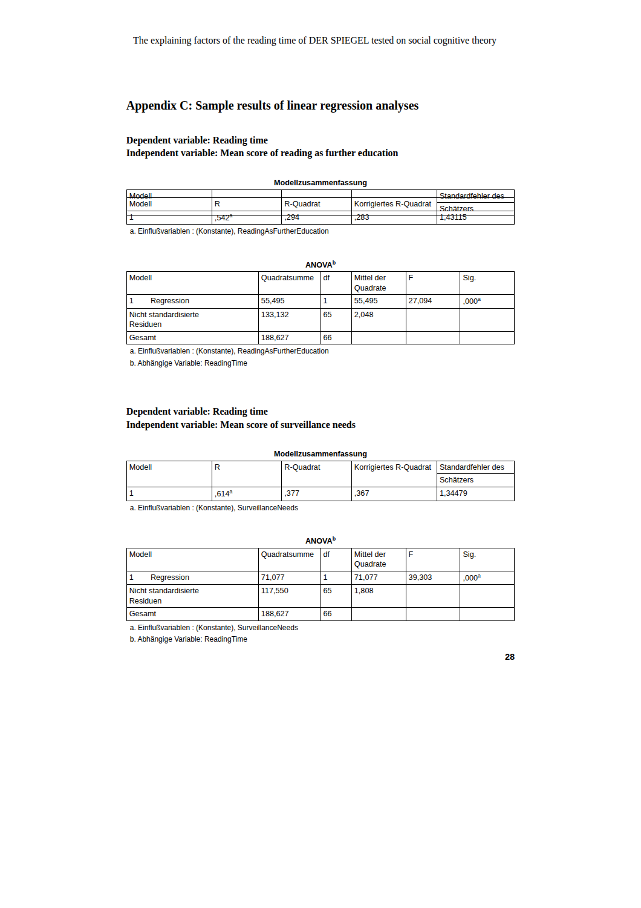The explaining factors of the reading time of DER SPIEGEL tested on social cognitive theory
Appendix C: Sample results of linear regression analyses
Dependent variable: Reading time Independent variable: Mean score of reading as further education
Modellzusammenfassung
| Modell | | | | Standardfehler des |
| Schätzers |
| Modell | R | R-Quadrat | Korrigiertes R-Quadrat | |
| 1 | ,542 a | ,294 | ,283 | 1,43115 |
a. Einflußvariablen : (Konstante), ReadingAsFurtherEducation
ANOVAb
| Modell | Quadratsumme | df | Mittel der Quadrate | F | Sig. |
| 1 Regression | 55,495 | 1 | 55,495 | 27,094 | ,000 a |
| Nicht standardisierte Residuen | 133,132 | 65 | 2,048 | | |
| Gesamt | 188,627 | 66 | | | |
a. Einflußvariablen : (Konstante), ReadingAsFurtherEducation
b. Abhängige Variable: ReadingTime
Dependent variable: Reading time Independent variable: Mean score of surveillance needs
Modellzusammenfassung
| Modell | R | R-Quadrat | Korrigiertes R-Quadrat | Standardfehler des |
| Schätzers |
| 1 | ,614 a | ,377 | ,367 | 1,34479 |
a. Einflußvariablen : (Konstante), SurveillanceNeeds
ANOVAb
| Modell | Quadratsumme | df | Mittel der Quadrate | F | Sig. |
| 1 Regression | 71,077 | 1 | 71,077 | 39,303 | ,000 a |
| Nicht standardisierte Residuen | 117,550 | 65 | 1,808 | | |
| Gesamt | 188,627 | 66 | | | |
a. Einflußvariablen : (Konstante), SurveillanceNeeds
b. Abhängige Variable: ReadingTime
28